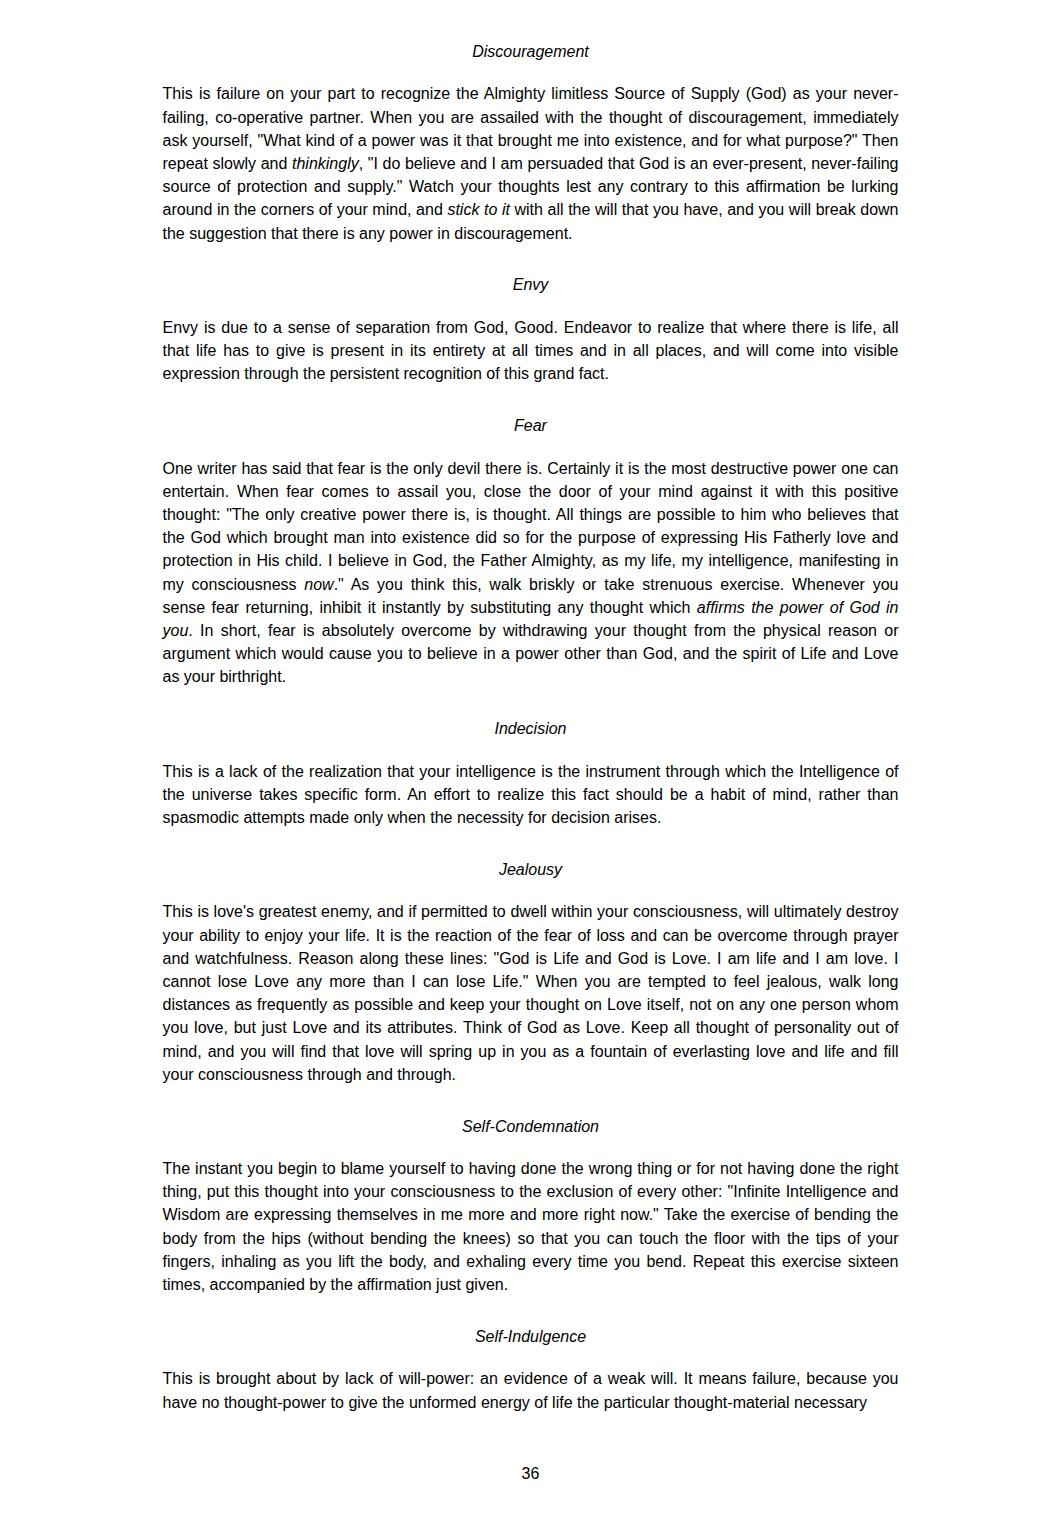Discouragement
This is failure on your part to recognize the Almighty limitless Source of Supply (God) as your never-failing, co-operative partner. When you are assailed with the thought of discouragement, immediately ask yourself, "What kind of a power was it that brought me into existence, and for what purpose?" Then repeat slowly and thinkingly, "I do believe and I am persuaded that God is an ever-present, never-failing source of protection and supply." Watch your thoughts lest any contrary to this affirmation be lurking around in the corners of your mind, and stick to it with all the will that you have, and you will break down the suggestion that there is any power in discouragement.
Envy
Envy is due to a sense of separation from God, Good. Endeavor to realize that where there is life, all that life has to give is present in its entirety at all times and in all places, and will come into visible expression through the persistent recognition of this grand fact.
Fear
One writer has said that fear is the only devil there is. Certainly it is the most destructive power one can entertain. When fear comes to assail you, close the door of your mind against it with this positive thought: "The only creative power there is, is thought. All things are possible to him who believes that the God which brought man into existence did so for the purpose of expressing His Fatherly love and protection in His child. I believe in God, the Father Almighty, as my life, my intelligence, manifesting in my consciousness now." As you think this, walk briskly or take strenuous exercise. Whenever you sense fear returning, inhibit it instantly by substituting any thought which affirms the power of God in you. In short, fear is absolutely overcome by withdrawing your thought from the physical reason or argument which would cause you to believe in a power other than God, and the spirit of Life and Love as your birthright.
Indecision
This is a lack of the realization that your intelligence is the instrument through which the Intelligence of the universe takes specific form. An effort to realize this fact should be a habit of mind, rather than spasmodic attempts made only when the necessity for decision arises.
Jealousy
This is love's greatest enemy, and if permitted to dwell within your consciousness, will ultimately destroy your ability to enjoy your life. It is the reaction of the fear of loss and can be overcome through prayer and watchfulness. Reason along these lines: "God is Life and God is Love. I am life and I am love. I cannot lose Love any more than I can lose Life." When you are tempted to feel jealous, walk long distances as frequently as possible and keep your thought on Love itself, not on any one person whom you love, but just Love and its attributes. Think of God as Love. Keep all thought of personality out of mind, and you will find that love will spring up in you as a fountain of everlasting love and life and fill your consciousness through and through.
Self-Condemnation
The instant you begin to blame yourself to having done the wrong thing or for not having done the right thing, put this thought into your consciousness to the exclusion of every other: "Infinite Intelligence and Wisdom are expressing themselves in me more and more right now." Take the exercise of bending the body from the hips (without bending the knees) so that you can touch the floor with the tips of your fingers, inhaling as you lift the body, and exhaling every time you bend. Repeat this exercise sixteen times, accompanied by the affirmation just given.
Self-Indulgence
This is brought about by lack of will-power: an evidence of a weak will. It means failure, because you have no thought-power to give the unformed energy of life the particular thought-material necessary
36